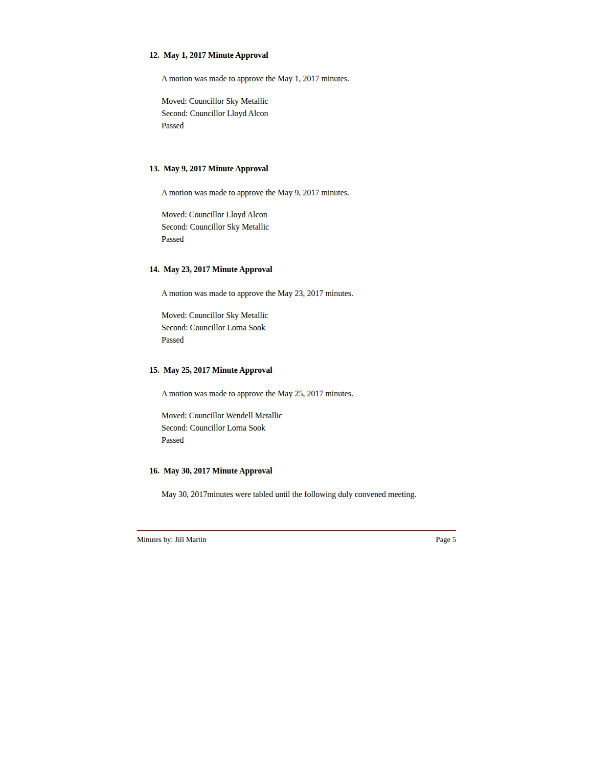12. May 1, 2017 Minute Approval
A motion was made to approve the May 1, 2017 minutes.
Moved: Councillor Sky Metallic
Second: Councillor Lloyd Alcon
Passed
13. May 9, 2017 Minute Approval
A motion was made to approve the May 9, 2017 minutes.
Moved: Councillor Lloyd Alcon
Second: Councillor Sky Metallic
Passed
14. May 23, 2017 Minute Approval
A motion was made to approve the May 23, 2017 minutes.
Moved: Councillor Sky Metallic
Second: Councillor Lorna Sook
Passed
15. May 25, 2017 Minute Approval
A motion was made to approve the May 25, 2017 minutes.
Moved: Councillor Wendell Metallic
Second: Councillor Lorna Sook
Passed
16. May 30, 2017 Minute Approval
May 30, 2017minutes were tabled until the following duly convened meeting.
Minutes by: Jill Martin
Page 5